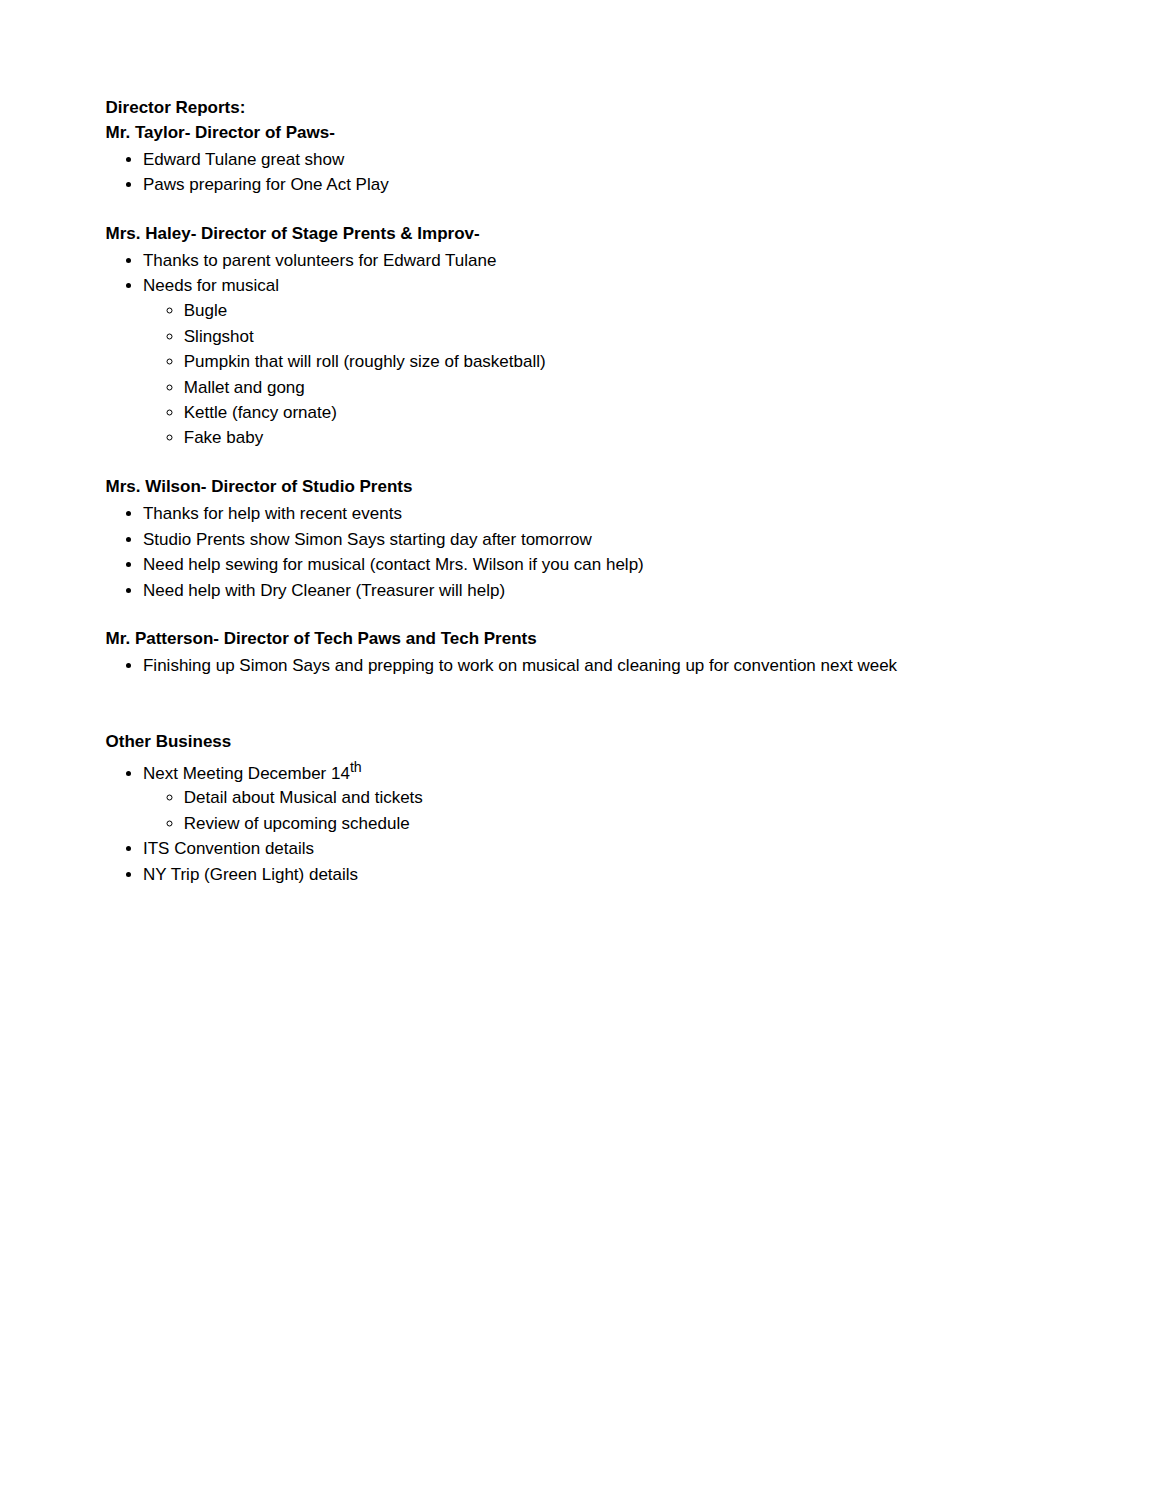Director Reports:
Mr. Taylor- Director of Paws-
Edward Tulane great show
Paws preparing for One Act Play
Mrs. Haley- Director of Stage Prents & Improv-
Thanks to parent volunteers for Edward Tulane
Needs for musical
Bugle
Slingshot
Pumpkin that will roll (roughly size of basketball)
Mallet and gong
Kettle (fancy ornate)
Fake baby
Mrs. Wilson- Director of Studio Prents
Thanks for help with recent events
Studio Prents show Simon Says starting day after tomorrow
Need help sewing for musical (contact Mrs. Wilson if you can help)
Need help with Dry Cleaner (Treasurer will help)
Mr. Patterson- Director of Tech Paws and Tech Prents
Finishing up Simon Says and prepping to work on musical and cleaning up for convention next week
Other Business
Next Meeting December 14th
Detail about Musical and tickets
Review of upcoming schedule
ITS Convention details
NY Trip (Green Light) details